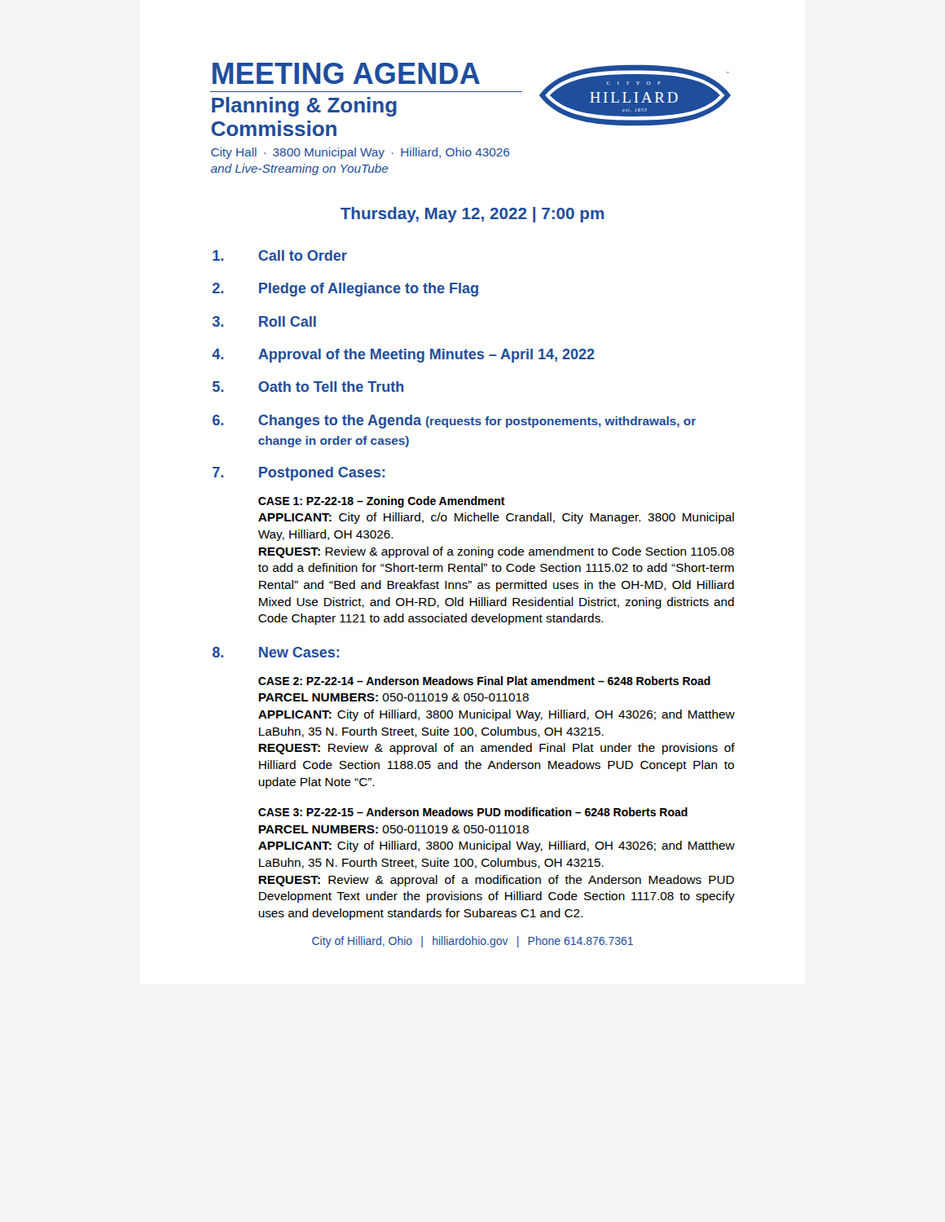MEETING AGENDA
Planning & Zoning Commission
City Hall · 3800 Municipal Way · Hilliard, Ohio 43026
and Live-Streaming on YouTube
City of Hilliard — est. 1853 C I T Y O F HILLIARD est. 1853 ™
Thursday, May 12, 2022 | 7:00 pm
1. Call to Order
2. Pledge of Allegiance to the Flag
3. Roll Call
4. Approval of the Meeting Minutes – April 14, 2022
5. Oath to Tell the Truth
6. Changes to the Agenda (requests for postponements, withdrawals, or change in order of cases)
7. Postponed Cases:
CASE 1: PZ-22-18 – Zoning Code Amendment
APPLICANT: City of Hilliard, c/o Michelle Crandall, City Manager. 3800 Municipal Way, Hilliard, OH 43026.
REQUEST: Review & approval of a zoning code amendment to Code Section 1105.08 to add a definition for “Short-term Rental” to Code Section 1115.02 to add “Short-term Rental” and “Bed and Breakfast Inns” as permitted uses in the OH-MD, Old Hilliard Mixed Use District, and OH-RD, Old Hilliard Residential District, zoning districts and Code Chapter 1121 to add associated development standards.
8. New Cases:
CASE 2: PZ-22-14 – Anderson Meadows Final Plat amendment – 6248 Roberts Road
PARCEL NUMBERS: 050-011019 & 050-011018
APPLICANT: City of Hilliard, 3800 Municipal Way, Hilliard, OH 43026; and Matthew LaBuhn, 35 N. Fourth Street, Suite 100, Columbus, OH 43215.
REQUEST: Review & approval of an amended Final Plat under the provisions of Hilliard Code Section 1188.05 and the Anderson Meadows PUD Concept Plan to update Plat Note “C”.
CASE 3: PZ-22-15 – Anderson Meadows PUD modification – 6248 Roberts Road
PARCEL NUMBERS: 050-011019 & 050-011018
APPLICANT: City of Hilliard, 3800 Municipal Way, Hilliard, OH 43026; and Matthew LaBuhn, 35 N. Fourth Street, Suite 100, Columbus, OH 43215.
REQUEST: Review & approval of a modification of the Anderson Meadows PUD Development Text under the provisions of Hilliard Code Section 1117.08 to specify uses and development standards for Subareas C1 and C2.
City of Hilliard, Ohio | hilliardohio.gov | Phone 614.876.7361